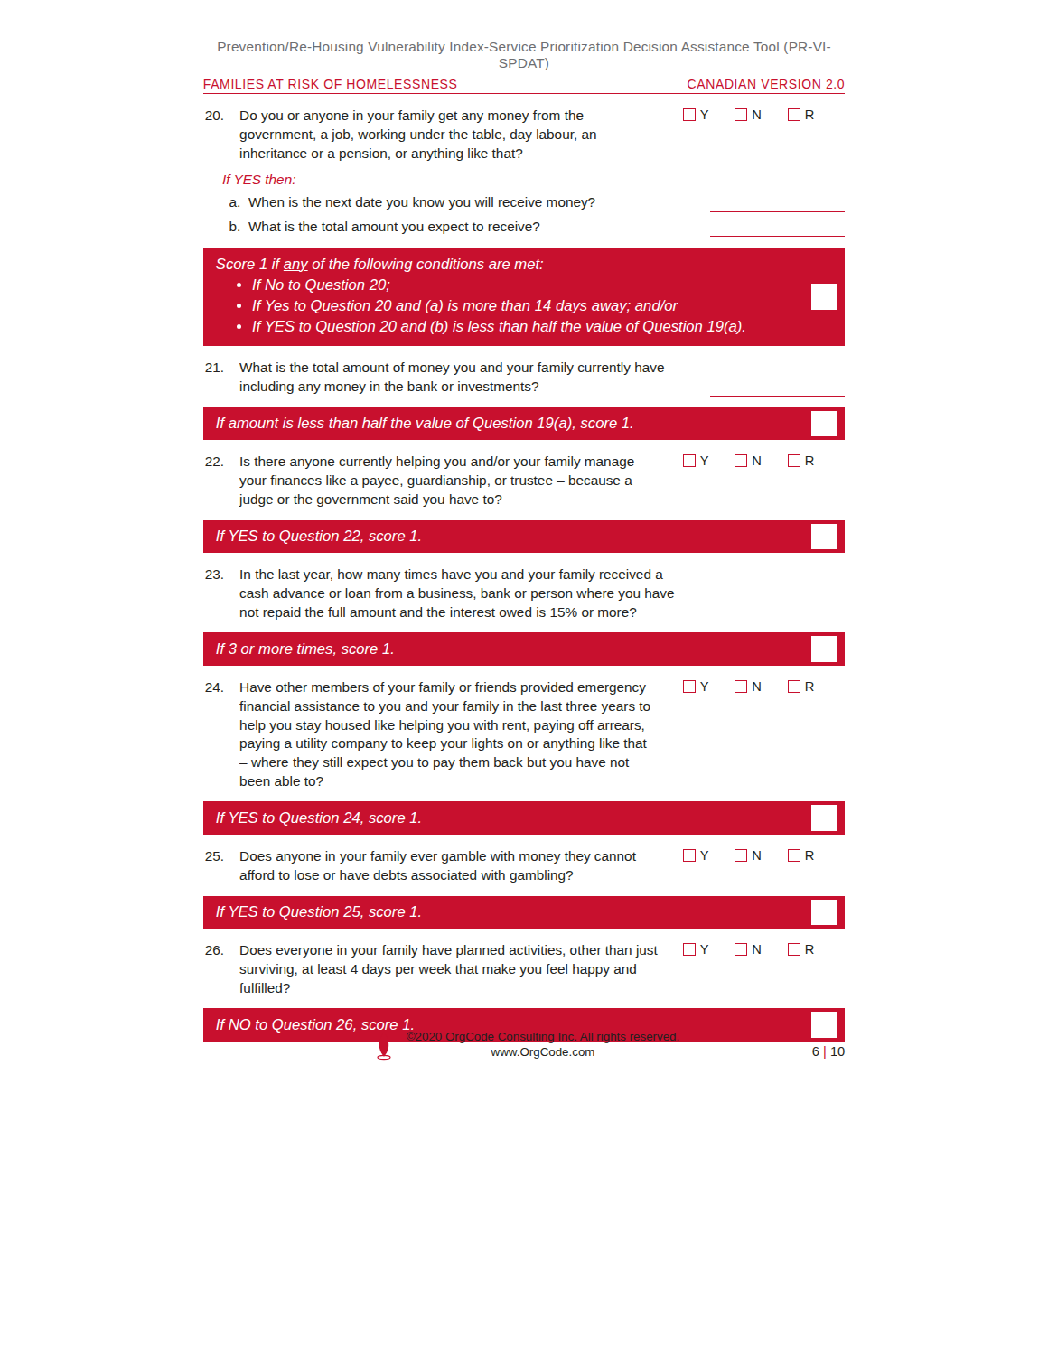Prevention/Re-Housing Vulnerability Index-Service Prioritization Decision Assistance Tool (PR-VI-SPDAT)
FAMILIES AT RISK OF HOMELESSNESS
CANADIAN VERSION 2.0
20.
Do you or anyone in your family get any money from the government, a job, working under the table, day labour, an inheritance or a pension, or anything like that?
Y N R
If YES then:
a. When is the next date you know you will receive money?
b. What is the total amount you expect to receive?
Score 1 if any of the following conditions are met:
If No to Question 20;
If Yes to Question 20 and (a) is more than 14 days away; and/or
If YES to Question 20 and (b) is less than half the value of Question 19(a).
21.
What is the total amount of money you and your family currently have including any money in the bank or investments?
If amount is less than half the value of Question 19(a), score 1.
22.
Is there anyone currently helping you and/or your family manage your finances like a payee, guardianship, or trustee – because a judge or the government said you have to?
Y N R
If YES to Question 22, score 1.
23.
In the last year, how many times have you and your family received a cash advance or loan from a business, bank or person where you have not repaid the full amount and the interest owed is 15% or more?
If 3 or more times, score 1.
24.
Have other members of your family or friends provided emergency financial assistance to you and your family in the last three years to help you stay housed like helping you with rent, paying off arrears, paying a utility company to keep your lights on or anything like that – where they still expect you to pay them back but you have not been able to?
Y N R
If YES to Question 24, score 1.
25.
Does anyone in your family ever gamble with money they cannot afford to lose or have debts associated with gambling?
Y N R
If YES to Question 25, score 1.
26.
Does everyone in your family have planned activities, other than just surviving, at least 4 days per week that make you feel happy and fulfilled?
Y N R
If NO to Question 26, score 1.
©2020 OrgCode Consulting Inc. All rights reserved.
www.OrgCode.com
6 | 10